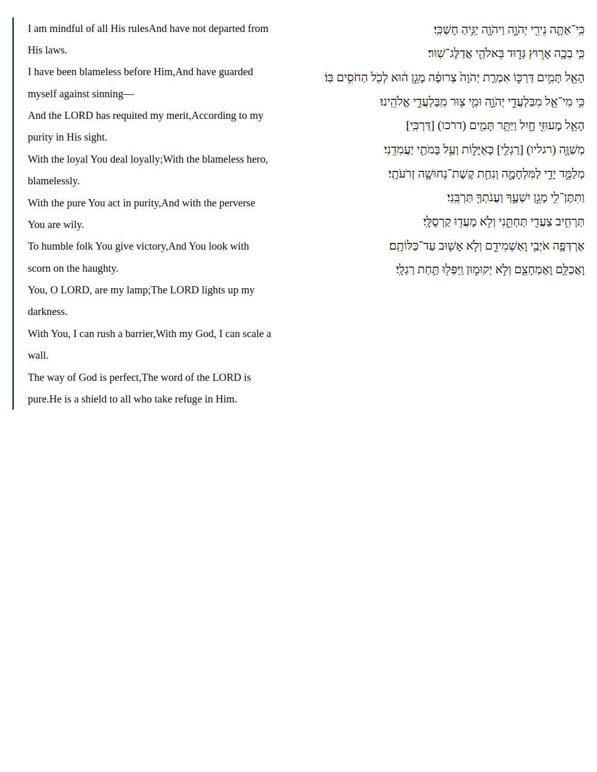I am mindful of all His rulesAnd have not departed from His laws.
I have been blameless before Him,And have guarded myself against sinning—
And the LORD has requited my merit,According to my purity in His sight.
With the loyal You deal loyally;With the blameless hero, blamelessly.
With the pure You act in purity,And with the perverse You are wily.
To humble folk You give victory,And You look with scorn on the haughty.
You, O LORD, are my lamp;The LORD lights up my darkness.
With You, I can rush a barrier,With my God, I can scale a wall.
The way of God is perfect,The word of the LORD is pure.He is a shield to all who take refuge in Him.
כִּֽי־אַתָּ֥ה נֵירִ֖י יְהֹוָ֑ה וַיהֹוָ֖ה יַגִּ֥יהַ חָשְׁכִּֽי׃ כִּ֥י בְכָ֖ה אָר֣וּץ גְּד֑וּד בֵּאלֹהַ֖י אֲדַלֶּג־שֽׁוּר׃ הָאֵ֖ל תָּמִ֣ים דַּרְכּ֑וֹ אִמְרַ֤ת יְהֹוָה֙ צְרוּפָ֔ה מָגֵ֣ן ה֔וּא לְכֹ֖ל הַחֹסִ֥ים בּֽוֹ׃ כִּ֥י מִי־אֵ֖ל מִבַּלְעֲדֵ֣י יְהֹוָ֑ה וּמִ֥י צ֖וּר מִֽבַּלְעֲדֵ֥י אֱלֹהֵֽינוּ׃ הָאֵ֥ל מָעוּזִּ֖י חָ֑יִל וַיַּתֵּ֥ר תָּמִ֖ים (דרכו) [דַּרְכִּֽי]׃ מְשַׁוֶּ֥ה (רגליו) [רַגְלַ֖י] כָּאַיָּל֑וֹת וְעַ֥ל בָּמֹתַ֖י יַעֲמִדֵֽנִי׃ מְלַמֵּ֥ד יָדַ֖י לַמִּלְחָמָ֑ה וְנִחַ֥ת קֶשֶׁת־נְחוּשָׁ֖ה זְרֹעֹתָֽי׃ וַתִּתֶּן־לִ֖י מָגֵ֣ן יִשְׁעֶ֑ךָ וַעֲנֹתְךָ֖ תַּרְבֵּֽנִי׃ תַּרְחִ֥יב צַעֲדִ֖י תַּחְתֵּ֑נִי וְלֹ֥א מָעֲד֖וּ קַרְסֻלָּֽי׃ אֶרְדְּפָ֥ה אֹיְבַ֖י וָאַשְׁמִידֵ֑ם וְלֹ֥א אָשׁ֖וּב עַד־כַּלּוֹתָֽם׃ וָאֲכַלֵּ֥ם וָאֶמְחָצֵ֖ם וְלֹ֣א יְקוּמ֑וּן וַֽיִּפְּל֖וּ תַּ֥חַת רַגְלָֽי׃